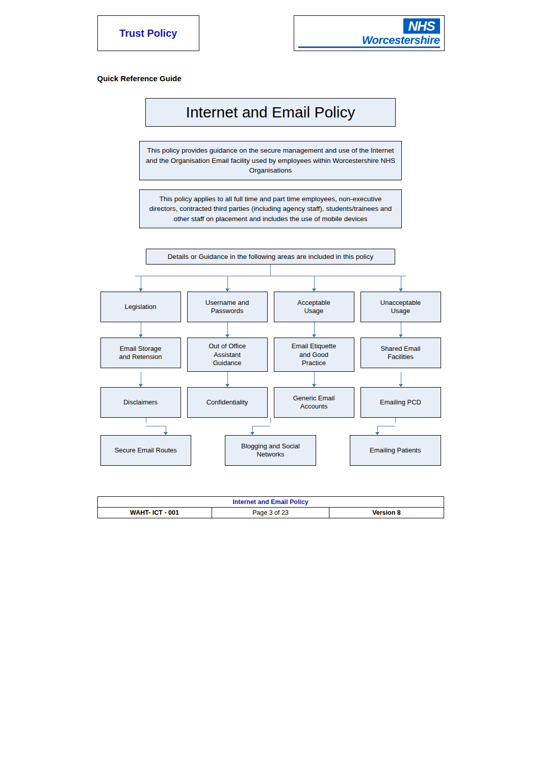Trust Policy
NHS
Worcestershire
Quick Reference Guide
Internet and Email Policy
This policy provides guidance on the secure management and use of the Internet and the Organisation Email facility used by employees within Worcestershire NHS Organisations
This policy applies to all full time and part time employees, non-executive directors, contracted third parties (including agency staff), students/trainees and other staff on placement and includes the use of mobile devices
Details or Guidance in the following areas are included in this policy
Legislation
Username and
Passwords
Acceptable
Usage
Unacceptable
Usage
Email Storage
and Retension
Out of Office
Assistant
Guidance
Email Etiquette
and Good
Practice
Shared Email
Facilities
Disclaimers
Confidentiality
Generic Email
Accounts
Emailing PCD
Secure Email Routes
Blogging and Social
Networks
Emailing Patients
| Internet and Email Policy |
| WAHT- ICT - 001 | Page 3 of 23 | Version 8 |